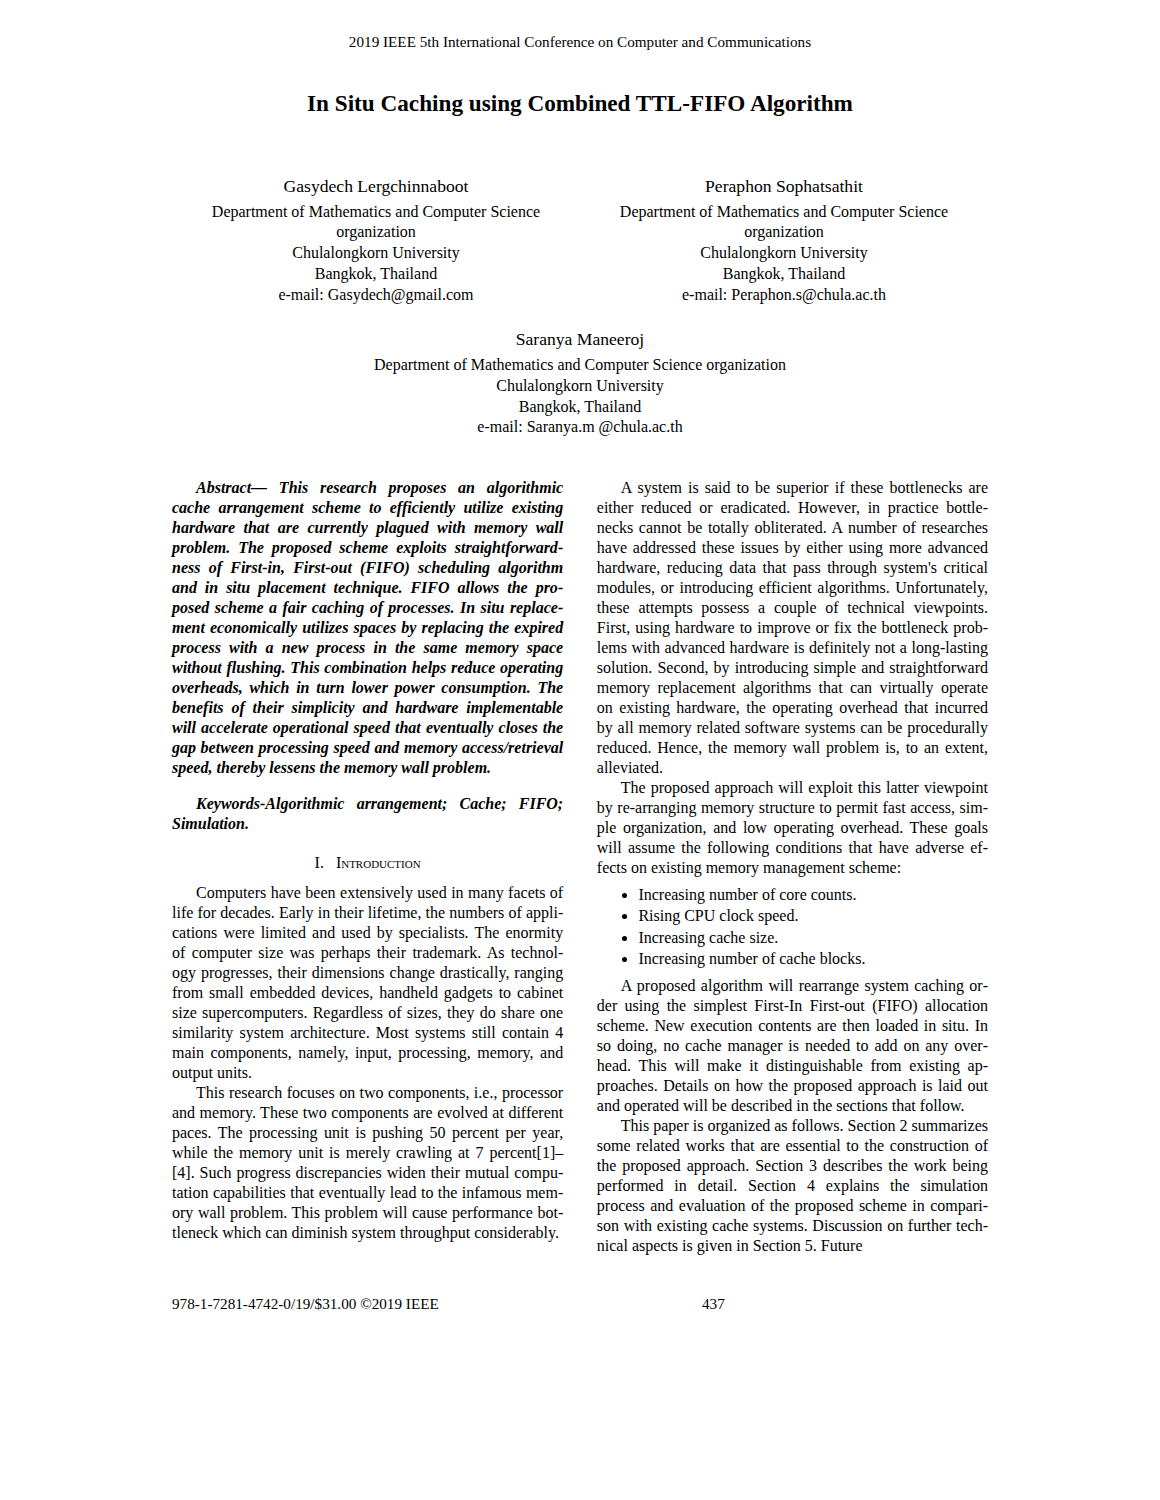2019 IEEE 5th International Conference on Computer and Communications
In Situ Caching using Combined TTL-FIFO Algorithm
| Gasydech Lergchinnaboot Department of Mathematics and Computer Science organization Chulalongkorn University Bangkok, Thailand e-mail: Gasydech@gmail.com | Peraphon Sophatsathit Department of Mathematics and Computer Science organization Chulalongkorn University Bangkok, Thailand e-mail: Peraphon.s@chula.ac.th |
Saranya Maneeroj
Department of Mathematics and Computer Science organization
Chulalongkorn University
Bangkok, Thailand
e-mail: Saranya.m @chula.ac.th
Abstract— This research proposes an algorithmic cache arrangement scheme to efficiently utilize existing hardware that are currently plagued with memory wall problem. The proposed scheme exploits straightforwardness of First-in, First-out (FIFO) scheduling algorithm and in situ placement technique. FIFO allows the proposed scheme a fair caching of processes. In situ replacement economically utilizes spaces by replacing the expired process with a new process in the same memory space without flushing. This combination helps reduce operating overheads, which in turn lower power consumption. The benefits of their simplicity and hardware implementable will accelerate operational speed that eventually closes the gap between processing speed and memory access/retrieval speed, thereby lessens the memory wall problem.
Keywords-Algorithmic arrangement; Cache; FIFO; Simulation.
I. Introduction
Computers have been extensively used in many facets of life for decades. Early in their lifetime, the numbers of applications were limited and used by specialists. The enormity of computer size was perhaps their trademark. As technology progresses, their dimensions change drastically, ranging from small embedded devices, handheld gadgets to cabinet size supercomputers. Regardless of sizes, they do share one similarity system architecture. Most systems still contain 4 main components, namely, input, processing, memory, and output units.
This research focuses on two components, i.e., processor and memory. These two components are evolved at different paces. The processing unit is pushing 50 percent per year, while the memory unit is merely crawling at 7 percent[1]–[4]. Such progress discrepancies widen their mutual computation capabilities that eventually lead to the infamous memory wall problem. This problem will cause performance bottleneck which can diminish system throughput considerably.
A system is said to be superior if these bottlenecks are either reduced or eradicated. However, in practice bottlenecks cannot be totally obliterated. A number of researches have addressed these issues by either using more advanced hardware, reducing data that pass through system's critical modules, or introducing efficient algorithms. Unfortunately, these attempts possess a couple of technical viewpoints. First, using hardware to improve or fix the bottleneck problems with advanced hardware is definitely not a long-lasting solution. Second, by introducing simple and straightforward memory replacement algorithms that can virtually operate on existing hardware, the operating overhead that incurred by all memory related software systems can be procedurally reduced. Hence, the memory wall problem is, to an extent, alleviated.
The proposed approach will exploit this latter viewpoint by re-arranging memory structure to permit fast access, simple organization, and low operating overhead. These goals will assume the following conditions that have adverse effects on existing memory management scheme:
Increasing number of core counts.
Rising CPU clock speed.
Increasing cache size.
Increasing number of cache blocks.
A proposed algorithm will rearrange system caching order using the simplest First-In First-out (FIFO) allocation scheme. New execution contents are then loaded in situ. In so doing, no cache manager is needed to add on any overhead. This will make it distinguishable from existing approaches. Details on how the proposed approach is laid out and operated will be described in the sections that follow.
This paper is organized as follows. Section 2 summarizes some related works that are essential to the construction of the proposed approach. Section 3 describes the work being performed in detail. Section 4 explains the simulation process and evaluation of the proposed scheme in comparison with existing cache systems. Discussion on further technical aspects is given in Section 5. Future
978-1-7281-4742-0/19/$31.00 ©2019 IEEE
437